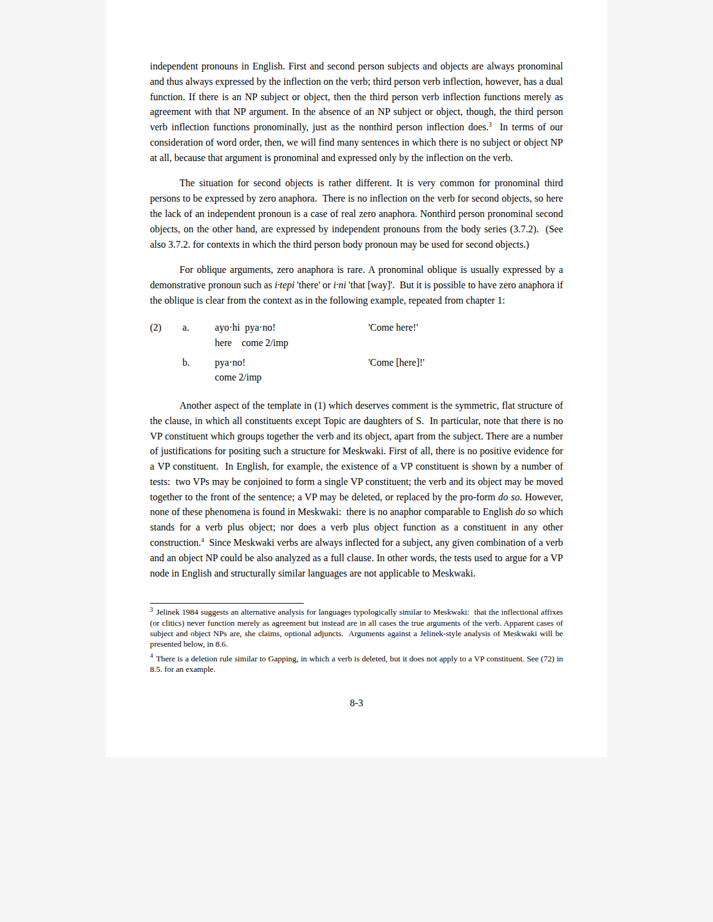independent pronouns in English. First and second person subjects and objects are always pronominal and thus always expressed by the inflection on the verb; third person verb inflection, however, has a dual function. If there is an NP subject or object, then the third person verb inflection functions merely as agreement with that NP argument. In the absence of an NP subject or object, though, the third person verb inflection functions pronominally, just as the nonthird person inflection does.3 In terms of our consideration of word order, then, we will find many sentences in which there is no subject or object NP at all, because that argument is pronominal and expressed only by the inflection on the verb.
The situation for second objects is rather different. It is very common for pronominal third persons to be expressed by zero anaphora. There is no inflection on the verb for second objects, so here the lack of an independent pronoun is a case of real zero anaphora. Nonthird person pronominal second objects, on the other hand, are expressed by independent pronouns from the body series (3.7.2). (See also 3.7.2. for contexts in which the third person body pronoun may be used for second objects.)
For oblique arguments, zero anaphora is rare. A pronominal oblique is usually expressed by a demonstrative pronoun such as i·tepi 'there' or i·ni 'that [way]'. But it is possible to have zero anaphora if the oblique is clear from the context as in the following example, repeated from chapter 1:
| (2) | a. | ayo·hi pya·no! | 'Come here!' |
| | | here come 2/imp | |
| | b. | pya·no! | 'Come [here]!' |
| | | come 2/imp | |
Another aspect of the template in (1) which deserves comment is the symmetric, flat structure of the clause, in which all constituents except Topic are daughters of S. In particular, note that there is no VP constituent which groups together the verb and its object, apart from the subject. There are a number of justifications for positing such a structure for Meskwaki. First of all, there is no positive evidence for a VP constituent. In English, for example, the existence of a VP constituent is shown by a number of tests: two VPs may be conjoined to form a single VP constituent; the verb and its object may be moved together to the front of the sentence; a VP may be deleted, or replaced by the pro-form do so. However, none of these phenomena is found in Meskwaki: there is no anaphor comparable to English do so which stands for a verb plus object; nor does a verb plus object function as a constituent in any other construction.4 Since Meskwaki verbs are always inflected for a subject, any given combination of a verb and an object NP could be also analyzed as a full clause. In other words, the tests used to argue for a VP node in English and structurally similar languages are not applicable to Meskwaki.
3 Jelinek 1984 suggests an alternative analysis for languages typologically similar to Meskwaki: that the inflectional affixes (or clitics) never function merely as agreement but instead are in all cases the true arguments of the verb. Apparent cases of subject and object NPs are, she claims, optional adjuncts. Arguments against a Jelinek-style analysis of Meskwaki will be presented below, in 8.6.
4 There is a deletion rule similar to Gapping, in which a verb is deleted, but it does not apply to a VP constituent. See (72) in 8.5. for an example.
8-3